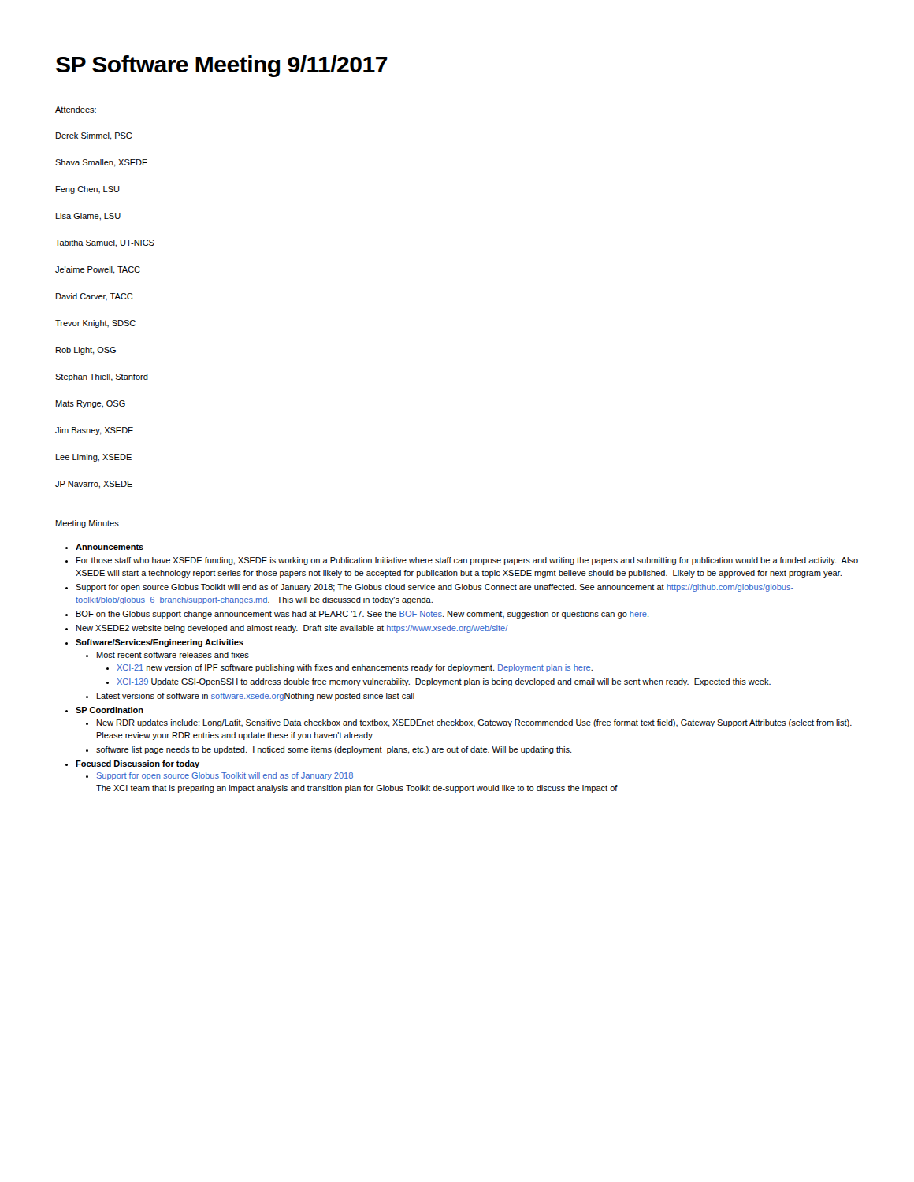SP Software Meeting 9/11/2017
Attendees:
Derek Simmel, PSC
Shava Smallen, XSEDE
Feng Chen, LSU
Lisa Giame, LSU
Tabitha Samuel, UT-NICS
Je'aime Powell, TACC
David Carver, TACC
Trevor Knight, SDSC
Rob Light, OSG
Stephan Thiell, Stanford
Mats Rynge, OSG
Jim Basney, XSEDE
Lee Liming, XSEDE
JP Navarro, XSEDE
Meeting Minutes
Announcements
For those staff who have XSEDE funding, XSEDE is working on a Publication Initiative where staff can propose papers and writing the papers and submitting for publication would be a funded activity. Also XSEDE will start a technology report series for those papers not likely to be accepted for publication but a topic XSEDE mgmt believe should be published. Likely to be approved for next program year.
Support for open source Globus Toolkit will end as of January 2018; The Globus cloud service and Globus Connect are unaffected. See announcement at https://github.com/globus/globus-toolkit/blob/globus_6_branch/support-changes.md. This will be discussed in today's agenda.
BOF on the Globus support change announcement was had at PEARC '17. See the BOF Notes. New comment, suggestion or questions can go here.
New XSEDE2 website being developed and almost ready. Draft site available at https://www.xsede.org/web/site/
Software/Services/Engineering Activities
Most recent software releases and fixes
XCI-21 new version of IPF software publishing with fixes and enhancements ready for deployment. Deployment plan is here.
XCI-139 Update GSI-OpenSSH to address double free memory vulnerability. Deployment plan is being developed and email will be sent when ready. Expected this week.
Latest versions of software in software.xsede.org Nothing new posted since last call
SP Coordination
New RDR updates include: Long/Latit, Sensitive Data checkbox and textbox, XSEDEnet checkbox, Gateway Recommended Use (free format text field), Gateway Support Attributes (select from list). Please review your RDR entries and update these if you haven't already
software list page needs to be updated. I noticed some items (deployment plans, etc.) are out of date. Will be updating this.
Focused Discussion for today
Support for open source Globus Toolkit will end as of January 2018
The XCI team that is preparing an impact analysis and transition plan for Globus Toolkit de-support would like to to discuss the impact of